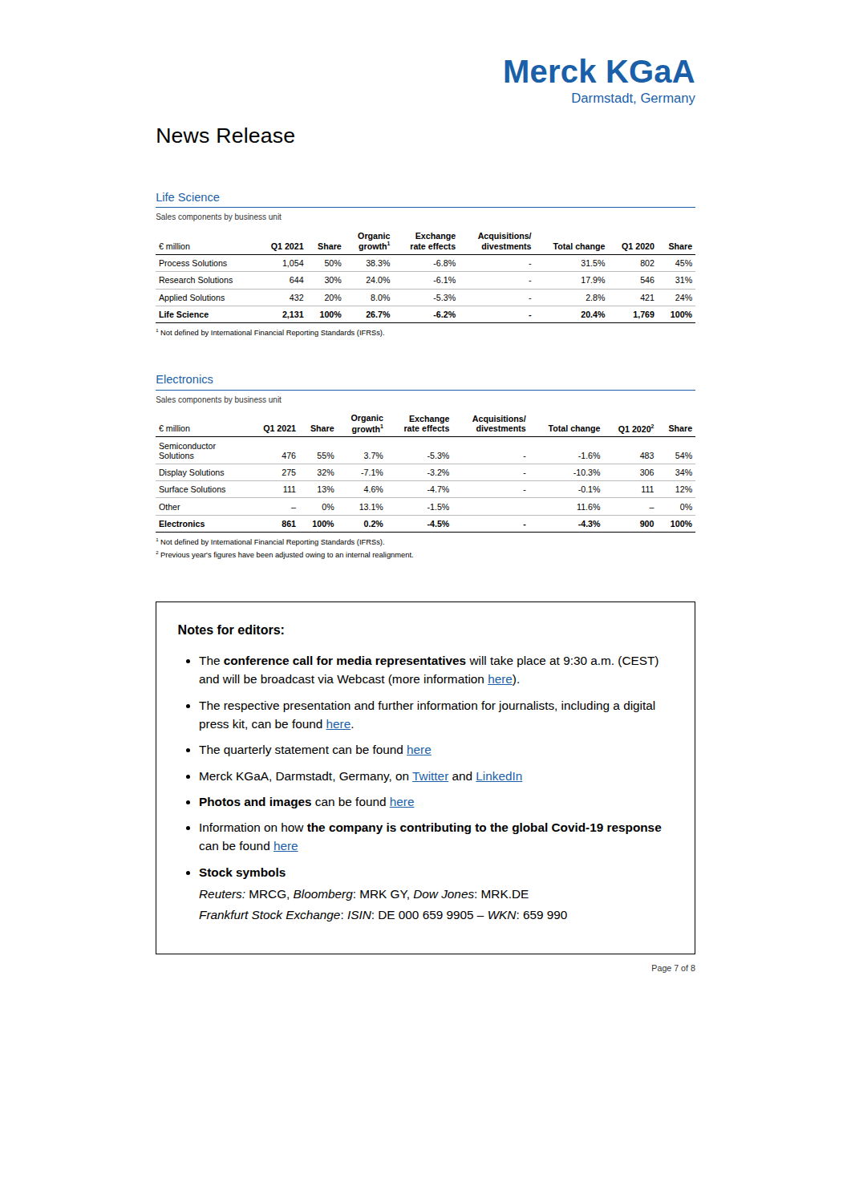Merck KGaA
Darmstadt, Germany
News Release
Life Science
Sales components by business unit
| € million | Q1 2021 | Share | Organic growth 1 | Exchange rate effects | Acquisitions/ divestments | Total change | Q1 2020 | Share |
| --- | --- | --- | --- | --- | --- | --- | --- | --- |
| Process Solutions | 1,054 | 50% | 38.3% | -6.8% | - | 31.5% | 802 | 45% |
| Research Solutions | 644 | 30% | 24.0% | -6.1% | - | 17.9% | 546 | 31% |
| Applied Solutions | 432 | 20% | 8.0% | -5.3% | - | 2.8% | 421 | 24% |
| Life Science | 2,131 | 100% | 26.7% | -6.2% | - | 20.4% | 1,769 | 100% |
1 Not defined by International Financial Reporting Standards (IFRSs).
Electronics
Sales components by business unit
| € million | Q1 2021 | Share | Organic growth 1 | Exchange rate effects | Acquisitions/ divestments | Total change | Q1 2020 2 | Share |
| --- | --- | --- | --- | --- | --- | --- | --- | --- |
| Semiconductor Solutions | 476 | 55% | 3.7% | -5.3% | - | -1.6% | 483 | 54% |
| Display Solutions | 275 | 32% | -7.1% | -3.2% | - | -10.3% | 306 | 34% |
| Surface Solutions | 111 | 13% | 4.6% | -4.7% | - | -0.1% | 111 | 12% |
| Other | – | 0% | 13.1% | -1.5% | | 11.6% | – | 0% |
| Electronics | 861 | 100% | 0.2% | -4.5% | - | -4.3% | 900 | 100% |
1 Not defined by International Financial Reporting Standards (IFRSs).
2 Previous year's figures have been adjusted owing to an internal realignment.
Notes for editors:
The conference call for media representatives will take place at 9:30 a.m. (CEST) and will be broadcast via Webcast (more information here).
The respective presentation and further information for journalists, including a digital press kit, can be found here.
The quarterly statement can be found here
Merck KGaA, Darmstadt, Germany, on Twitter and LinkedIn
Photos and images can be found here
Information on how the company is contributing to the global Covid-19 response can be found here
Stock symbols
Reuters: MRCG, Bloomberg: MRK GY, Dow Jones: MRK.DE
Frankfurt Stock Exchange: ISIN: DE 000 659 9905 – WKN: 659 990
Page 7 of 8